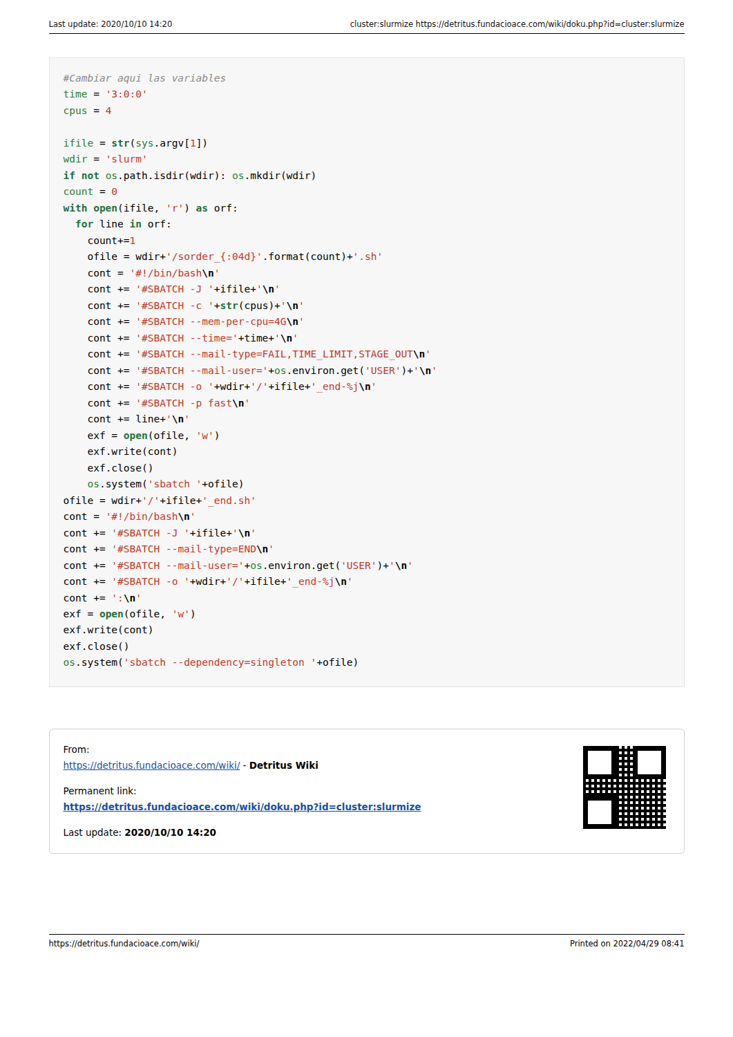Last update: 2020/10/10 14:20
cluster:slurmize https://detritus.fundacioace.com/wiki/doku.php?id=cluster:slurmize
#Cambiar aqui las variables
time = '3:0:0'
cpus = 4

ifile = str(sys.argv[1])
wdir = 'slurm'
if not os.path.isdir(wdir): os.mkdir(wdir)
count = 0
with open(ifile, 'r') as orf:
  for line in orf:
    count+=1
    ofile = wdir+'/sorder_{:04d}'.format(count)+'.sh'
    cont = '#!/bin/bash\n'
    cont += '#SBATCH -J '+ifile+'\n'
    cont += '#SBATCH -c '+str(cpus)+'\n'
    cont += '#SBATCH --mem-per-cpu=4G\n'
    cont += '#SBATCH --time='+time+'\n'
    cont += '#SBATCH --mail-type=FAIL,TIME_LIMIT,STAGE_OUT\n'
    cont += '#SBATCH --mail-user='+os.environ.get('USER')+'\n'
    cont += '#SBATCH -o '+wdir+'/'+ifile+'_end-%j\n'
    cont += '#SBATCH -p fast\n'
    cont += line+'\n'
    exf = open(ofile, 'w')
    exf.write(cont)
    exf.close()
    os.system('sbatch '+ofile)
ofile = wdir+'/'+ifile+'_end.sh'
cont = '#!/bin/bash\n'
cont += '#SBATCH -J '+ifile+'\n'
cont += '#SBATCH --mail-type=END\n'
cont += '#SBATCH --mail-user='+os.environ.get('USER')+'\n'
cont += '#SBATCH -o '+wdir+'/'+ifile+'_end-%j\n'
cont += ':\n'
exf = open(ofile, 'w')
exf.write(cont)
exf.close()
os.system('sbatch --dependency=singleton '+ofile)
From:
https://detritus.fundacioace.com/wiki/ - Detritus Wiki
Permanent link:
https://detritus.fundacioace.com/wiki/doku.php?id=cluster:slurmize
Last update: 2020/10/10 14:20
https://detritus.fundacioace.com/wiki/
Printed on 2022/04/29 08:41